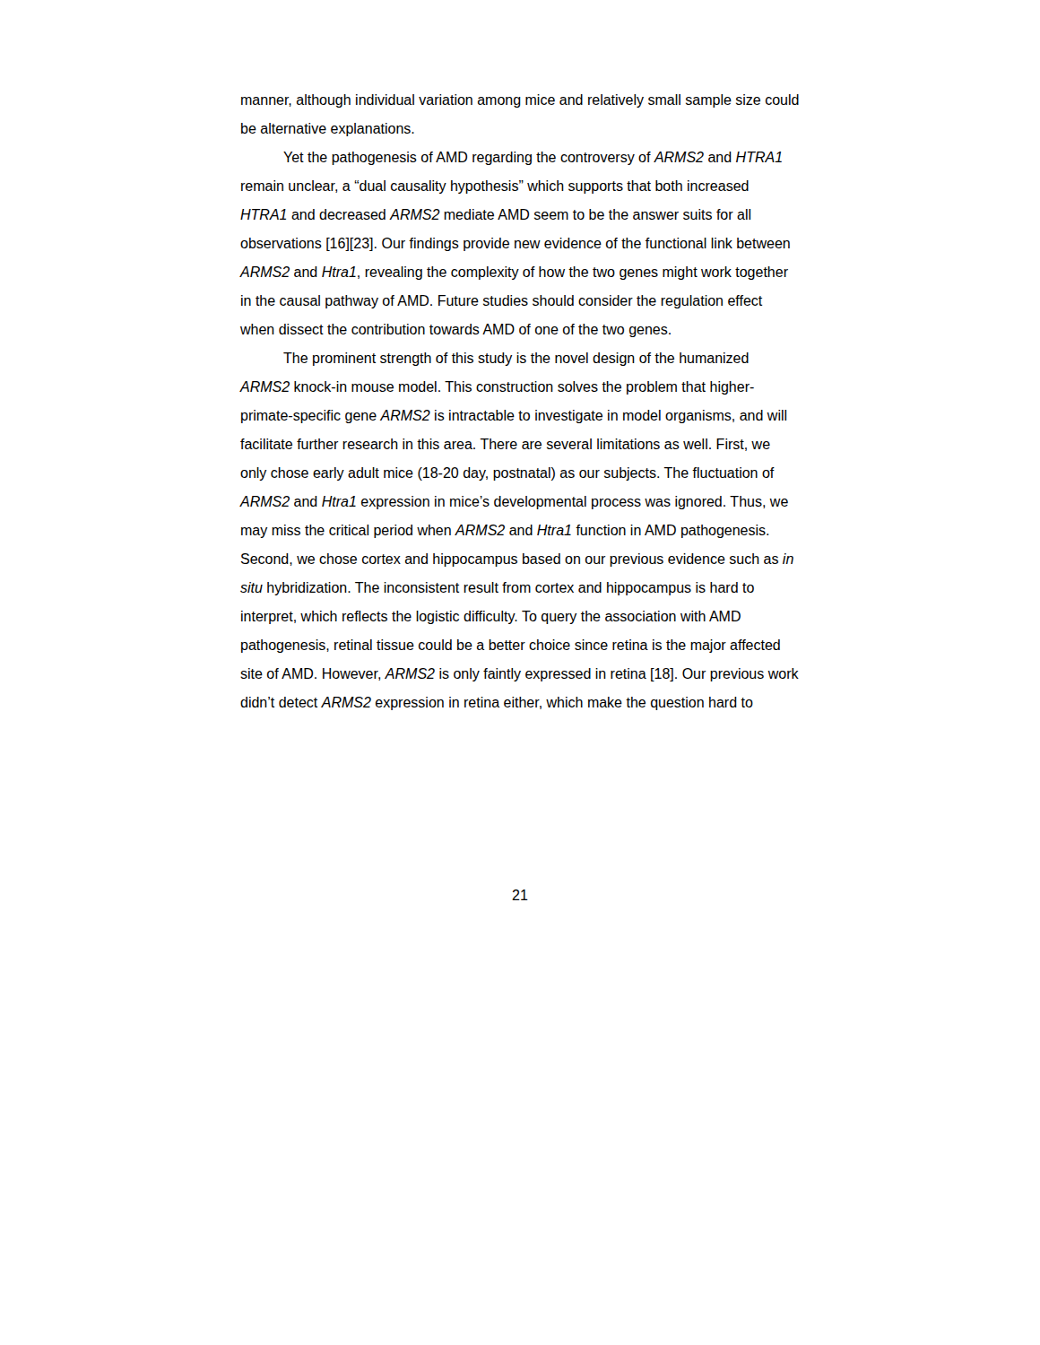manner, although individual variation among mice and relatively small sample size could be alternative explanations.
Yet the pathogenesis of AMD regarding the controversy of ARMS2 and HTRA1 remain unclear, a “dual causality hypothesis” which supports that both increased HTRA1 and decreased ARMS2 mediate AMD seem to be the answer suits for all observations [16][23]. Our findings provide new evidence of the functional link between ARMS2 and Htra1, revealing the complexity of how the two genes might work together in the causal pathway of AMD. Future studies should consider the regulation effect when dissect the contribution towards AMD of one of the two genes.
The prominent strength of this study is the novel design of the humanized ARMS2 knock-in mouse model. This construction solves the problem that higher-primate-specific gene ARMS2 is intractable to investigate in model organisms, and will facilitate further research in this area. There are several limitations as well. First, we only chose early adult mice (18-20 day, postnatal) as our subjects. The fluctuation of ARMS2 and Htra1 expression in mice’s developmental process was ignored. Thus, we may miss the critical period when ARMS2 and Htra1 function in AMD pathogenesis. Second, we chose cortex and hippocampus based on our previous evidence such as in situ hybridization. The inconsistent result from cortex and hippocampus is hard to interpret, which reflects the logistic difficulty. To query the association with AMD pathogenesis, retinal tissue could be a better choice since retina is the major affected site of AMD. However, ARMS2 is only faintly expressed in retina [18]. Our previous work didn’t detect ARMS2 expression in retina either, which make the question hard to
21